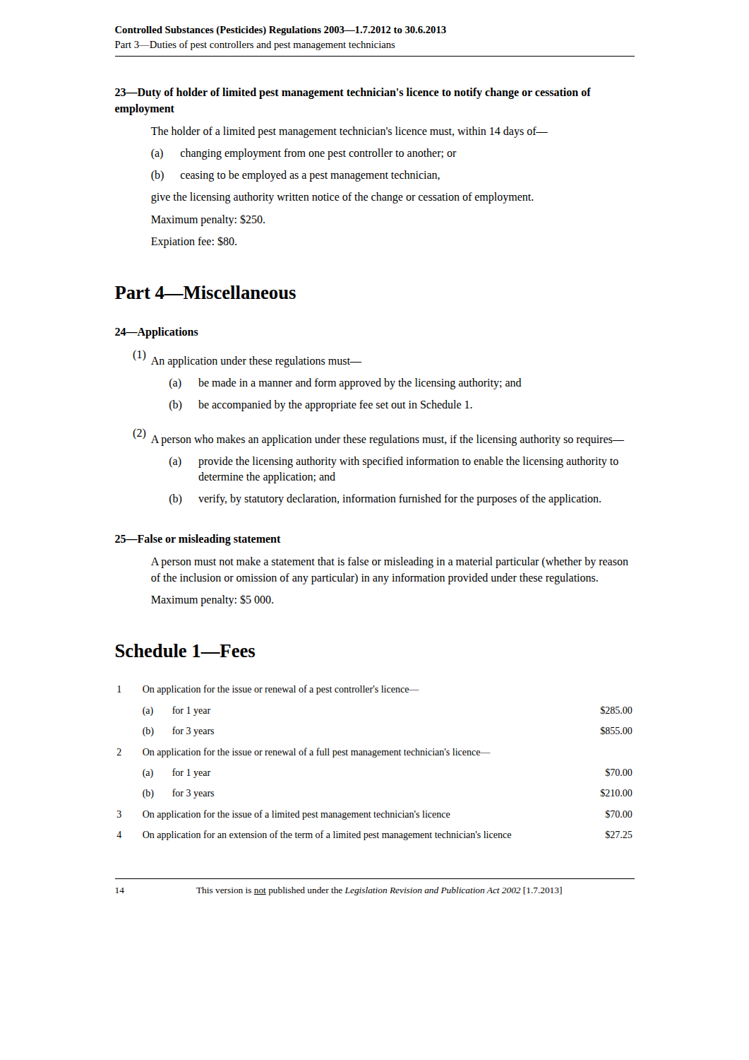Controlled Substances (Pesticides) Regulations 2003—1.7.2012 to 30.6.2013
Part 3—Duties of pest controllers and pest management technicians
23—Duty of holder of limited pest management technician's licence to notify change or cessation of employment
The holder of a limited pest management technician's licence must, within 14 days of—
(a) changing employment from one pest controller to another; or
(b) ceasing to be employed as a pest management technician,
give the licensing authority written notice of the change or cessation of employment.
Maximum penalty: $250.
Expiation fee: $80.
Part 4—Miscellaneous
24—Applications
(1)
An application under these regulations must—
(a) be made in a manner and form approved by the licensing authority; and
(b) be accompanied by the appropriate fee set out in Schedule 1.
(2)
A person who makes an application under these regulations must, if the licensing authority so requires—
(a) provide the licensing authority with specified information to enable the licensing authority to determine the application; and
(b) verify, by statutory declaration, information furnished for the purposes of the application.
25—False or misleading statement
A person must not make a statement that is false or misleading in a material particular (whether by reason of the inclusion or omission of any particular) in any information provided under these regulations.
Maximum penalty: $5 000.
Schedule 1—Fees
| 1 | On application for the issue or renewal of a pest controller's licence— | |
| | (a) | for 1 year | $285.00 |
| | (b) | for 3 years | $855.00 |
| 2 | On application for the issue or renewal of a full pest management technician's licence— | |
| | (a) | for 1 year | $70.00 |
| | (b) | for 3 years | $210.00 |
| 3 | On application for the issue of a limited pest management technician's licence | $70.00 |
| 4 | On application for an extension of the term of a limited pest management technician's licence | $27.25 |
14
This version is not published under the Legislation Revision and Publication Act 2002 [1.7.2013]